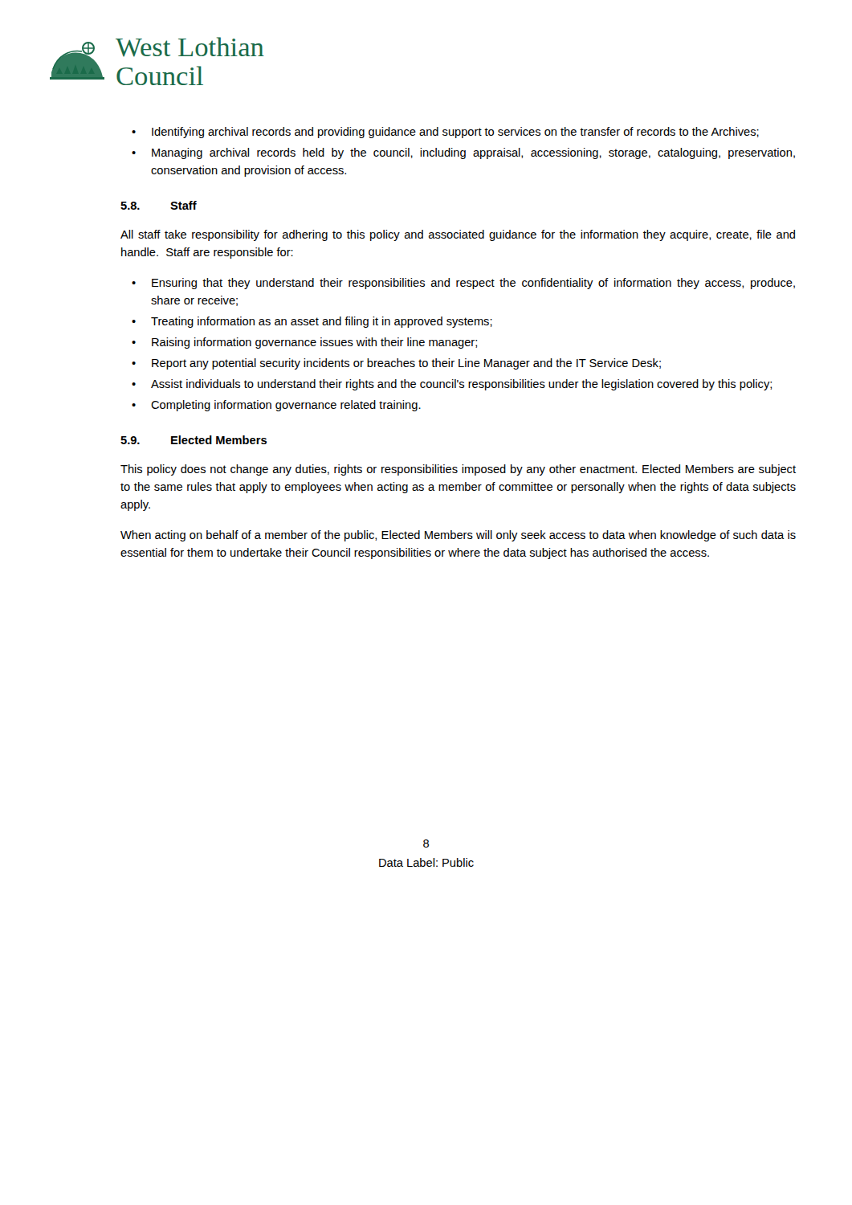West Lothian
Council
Identifying archival records and providing guidance and support to services on the transfer of records to the Archives;
Managing archival records held by the council, including appraisal, accessioning, storage, cataloguing, preservation, conservation and provision of access.
5.8.
Staff
All staff take responsibility for adhering to this policy and associated guidance for the information they acquire, create, file and handle. Staff are responsible for:
Ensuring that they understand their responsibilities and respect the confidentiality of information they access, produce, share or receive;
Treating information as an asset and filing it in approved systems;
Raising information governance issues with their line manager;
Report any potential security incidents or breaches to their Line Manager and the IT Service Desk;
Assist individuals to understand their rights and the council's responsibilities under the legislation covered by this policy;
Completing information governance related training.
5.9.
Elected Members
This policy does not change any duties, rights or responsibilities imposed by any other enactment. Elected Members are subject to the same rules that apply to employees when acting as a member of committee or personally when the rights of data subjects apply.
When acting on behalf of a member of the public, Elected Members will only seek access to data when knowledge of such data is essential for them to undertake their Council responsibilities or where the data subject has authorised the access.
8
Data Label: Public